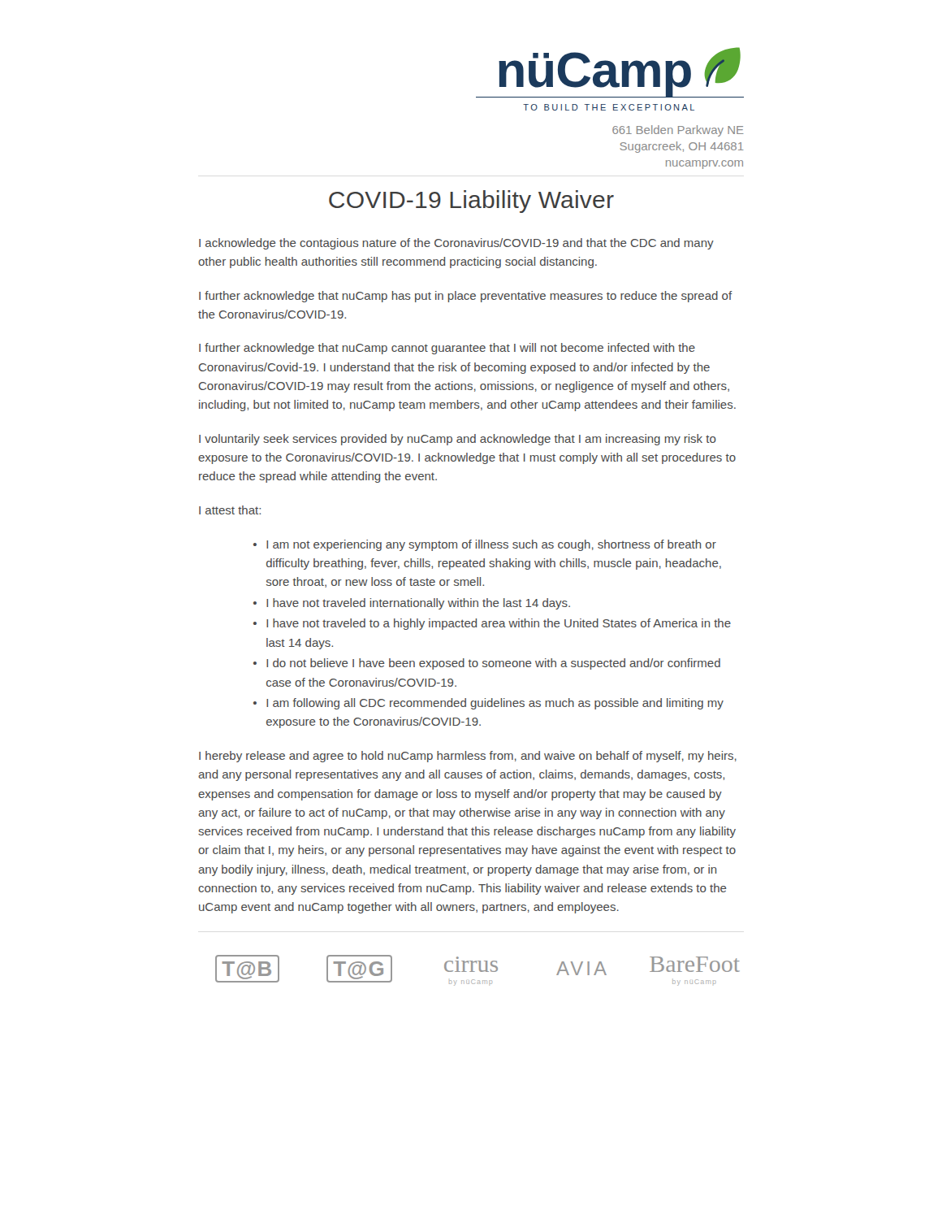nü Camp
To Build the Exceptional
661 Belden Parkway NE
Sugarcreek, OH 44681
nucamprv.com
COVID-19 Liability Waiver
I acknowledge the contagious nature of the Coronavirus/COVID-19 and that the CDC and many other public health authorities still recommend practicing social distancing.
I further acknowledge that nuCamp has put in place preventative measures to reduce the spread of the Coronavirus/COVID-19.
I further acknowledge that nuCamp cannot guarantee that I will not become infected with the Coronavirus/Covid-19. I understand that the risk of becoming exposed to and/or infected by the Coronavirus/COVID-19 may result from the actions, omissions, or negligence of myself and others, including, but not limited to, nuCamp team members, and other uCamp attendees and their families.
I voluntarily seek services provided by nuCamp and acknowledge that I am increasing my risk to exposure to the Coronavirus/COVID-19. I acknowledge that I must comply with all set procedures to reduce the spread while attending the event.
I attest that:
I am not experiencing any symptom of illness such as cough, shortness of breath or difficulty breathing, fever, chills, repeated shaking with chills, muscle pain, headache, sore throat, or new loss of taste or smell.
I have not traveled internationally within the last 14 days.
I have not traveled to a highly impacted area within the United States of America in the last 14 days.
I do not believe I have been exposed to someone with a suspected and/or confirmed case of the Coronavirus/COVID-19.
I am following all CDC recommended guidelines as much as possible and limiting my exposure to the Coronavirus/COVID-19.
I hereby release and agree to hold nuCamp harmless from, and waive on behalf of myself, my heirs, and any personal representatives any and all causes of action, claims, demands, damages, costs, expenses and compensation for damage or loss to myself and/or property that may be caused by any act, or failure to act of nuCamp, or that may otherwise arise in any way in connection with any services received from nuCamp. I understand that this release discharges nuCamp from any liability or claim that I, my heirs, or any personal representatives may have against the event with respect to any bodily injury, illness, death, medical treatment, or property damage that may arise from, or in connection to, any services received from nuCamp. This liability waiver and release extends to the uCamp event and nuCamp together with all owners, partners, and employees.
T@B
T@G
cirrus by nüCamp
AVIA
BareFoot by nüCamp